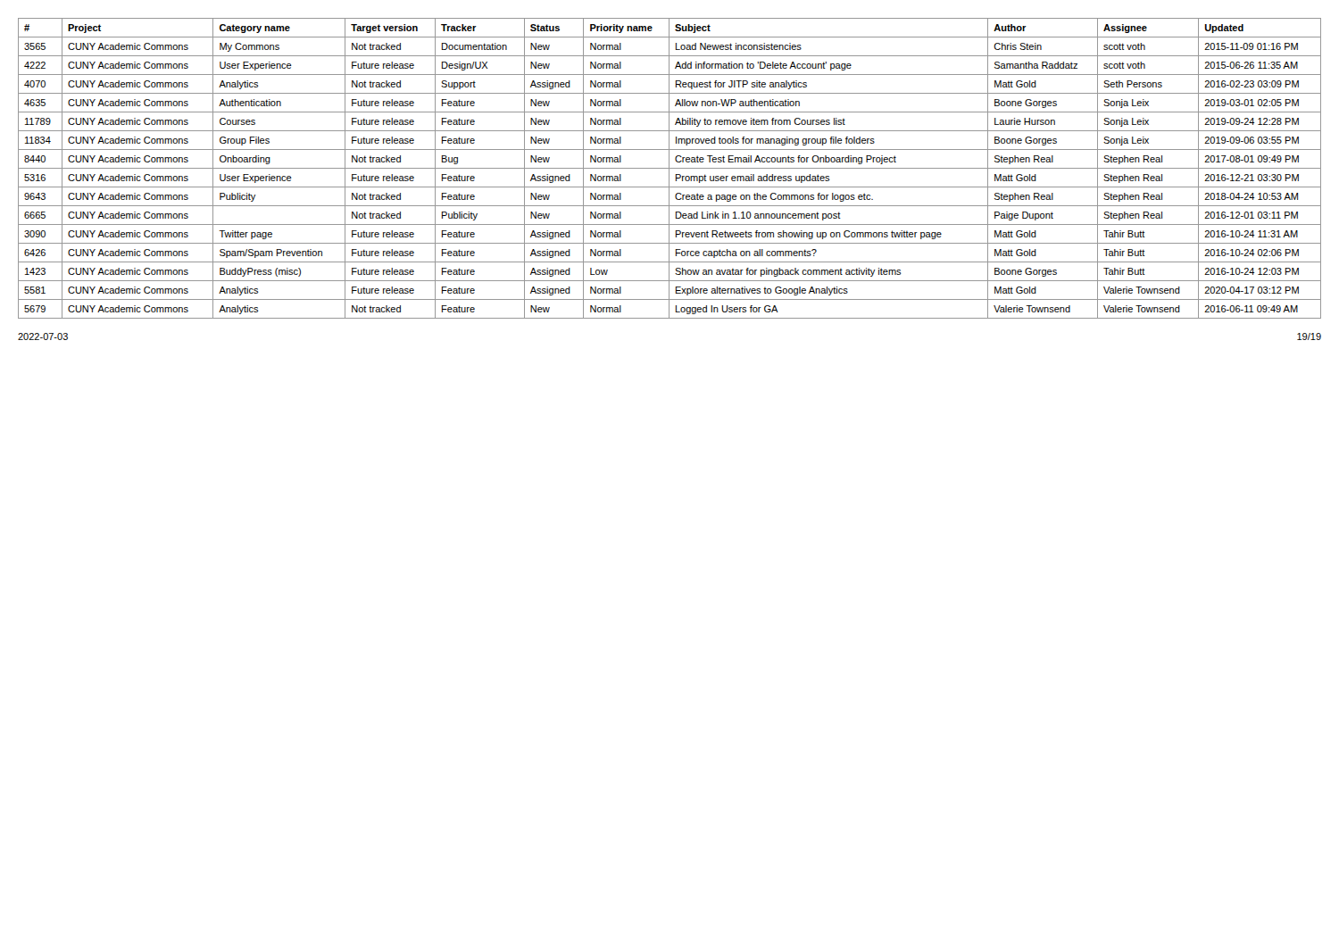| # | Project | Category name | Target version | Tracker | Status | Priority name | Subject | Author | Assignee | Updated |
| --- | --- | --- | --- | --- | --- | --- | --- | --- | --- | --- |
| 3565 | CUNY Academic Commons | My Commons | Not tracked | Documentation | New | Normal | Load Newest inconsistencies | Chris Stein | scott voth | 2015-11-09 01:16 PM |
| 4222 | CUNY Academic Commons | User Experience | Future release | Design/UX | New | Normal | Add information to 'Delete Account' page | Samantha Raddatz | scott voth | 2015-06-26 11:35 AM |
| 4070 | CUNY Academic Commons | Analytics | Not tracked | Support | Assigned | Normal | Request for JITP site analytics | Matt Gold | Seth Persons | 2016-02-23 03:09 PM |
| 4635 | CUNY Academic Commons | Authentication | Future release | Feature | New | Normal | Allow non-WP authentication | Boone Gorges | Sonja Leix | 2019-03-01 02:05 PM |
| 11789 | CUNY Academic Commons | Courses | Future release | Feature | New | Normal | Ability to remove item from Courses list | Laurie Hurson | Sonja Leix | 2019-09-24 12:28 PM |
| 11834 | CUNY Academic Commons | Group Files | Future release | Feature | New | Normal | Improved tools for managing group file folders | Boone Gorges | Sonja Leix | 2019-09-06 03:55 PM |
| 8440 | CUNY Academic Commons | Onboarding | Not tracked | Bug | New | Normal | Create Test Email Accounts for Onboarding Project | Stephen Real | Stephen Real | 2017-08-01 09:49 PM |
| 5316 | CUNY Academic Commons | User Experience | Future release | Feature | Assigned | Normal | Prompt user email address updates | Matt Gold | Stephen Real | 2016-12-21 03:30 PM |
| 9643 | CUNY Academic Commons | Publicity | Not tracked | Feature | New | Normal | Create a page on the Commons for logos etc. | Stephen Real | Stephen Real | 2018-04-24 10:53 AM |
| 6665 | CUNY Academic Commons | | Not tracked | Publicity | New | Normal | Dead Link in 1.10 announcement post | Paige Dupont | Stephen Real | 2016-12-01 03:11 PM |
| 3090 | CUNY Academic Commons | Twitter page | Future release | Feature | Assigned | Normal | Prevent Retweets from showing up on Commons twitter page | Matt Gold | Tahir Butt | 2016-10-24 11:31 AM |
| 6426 | CUNY Academic Commons | Spam/Spam Prevention | Future release | Feature | Assigned | Normal | Force captcha on all comments? | Matt Gold | Tahir Butt | 2016-10-24 02:06 PM |
| 1423 | CUNY Academic Commons | BuddyPress (misc) | Future release | Feature | Assigned | Low | Show an avatar for pingback comment activity items | Boone Gorges | Tahir Butt | 2016-10-24 12:03 PM |
| 5581 | CUNY Academic Commons | Analytics | Future release | Feature | Assigned | Normal | Explore alternatives to Google Analytics | Matt Gold | Valerie Townsend | 2020-04-17 03:12 PM |
| 5679 | CUNY Academic Commons | Analytics | Not tracked | Feature | New | Normal | Logged In Users for GA | Valerie Townsend | Valerie Townsend | 2016-06-11 09:49 AM |
2022-07-03
19/19